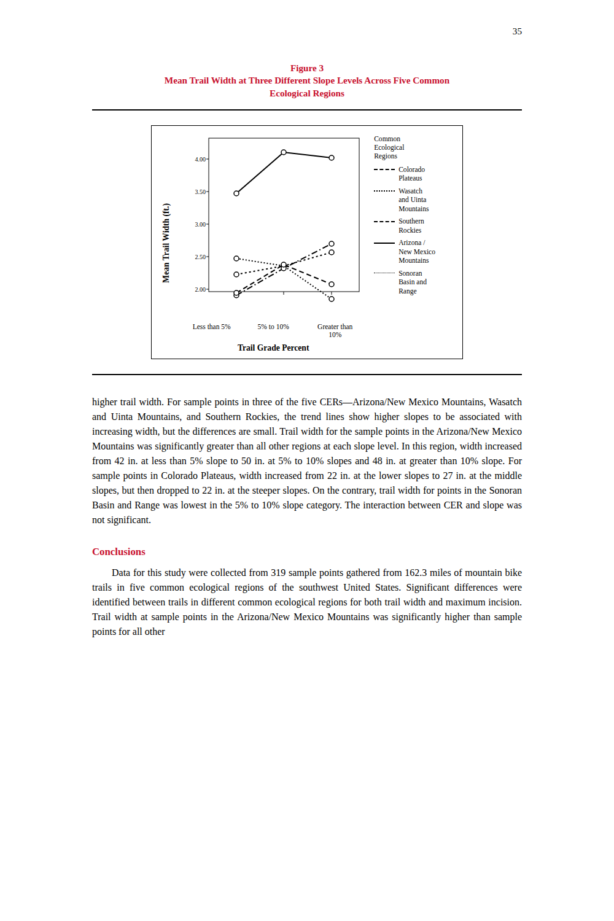35
Figure 3
Mean Trail Width at Three Different Slope Levels Across Five Common
Ecological Regions
Mean Trail Width (ft.)
4.00 3.50 3.00 2.50 2.00
Less than 5% 5% to 10% Greater than
10%
Trail Grade Percent
Common
Ecological
Regions
Colorado
Plateaus
Wasatch
and Uinta
Mountains
Southern
Rockies
Arizona /
New Mexico
Mountains
Sonoran
Basin and
Range
higher trail width. For sample points in three of the five CERs—Arizona/New Mexico Mountains, Wasatch and Uinta Mountains, and Southern Rockies, the trend lines show higher slopes to be associated with increasing width, but the differences are small. Trail width for the sample points in the Arizona/New Mexico Mountains was significantly greater than all other regions at each slope level. In this region, width increased from 42 in. at less than 5% slope to 50 in. at 5% to 10% slopes and 48 in. at greater than 10% slope. For sample points in Colorado Plateaus, width increased from 22 in. at the lower slopes to 27 in. at the middle slopes, but then dropped to 22 in. at the steeper slopes. On the contrary, trail width for points in the Sonoran Basin and Range was lowest in the 5% to 10% slope category. The interaction between CER and slope was not significant.
Conclusions
Data for this study were collected from 319 sample points gathered from 162.3 miles of mountain bike trails in five common ecological regions of the southwest United States. Significant differences were identified between trails in different common ecological regions for both trail width and maximum incision. Trail width at sample points in the Arizona/New Mexico Mountains was significantly higher than sample points for all other